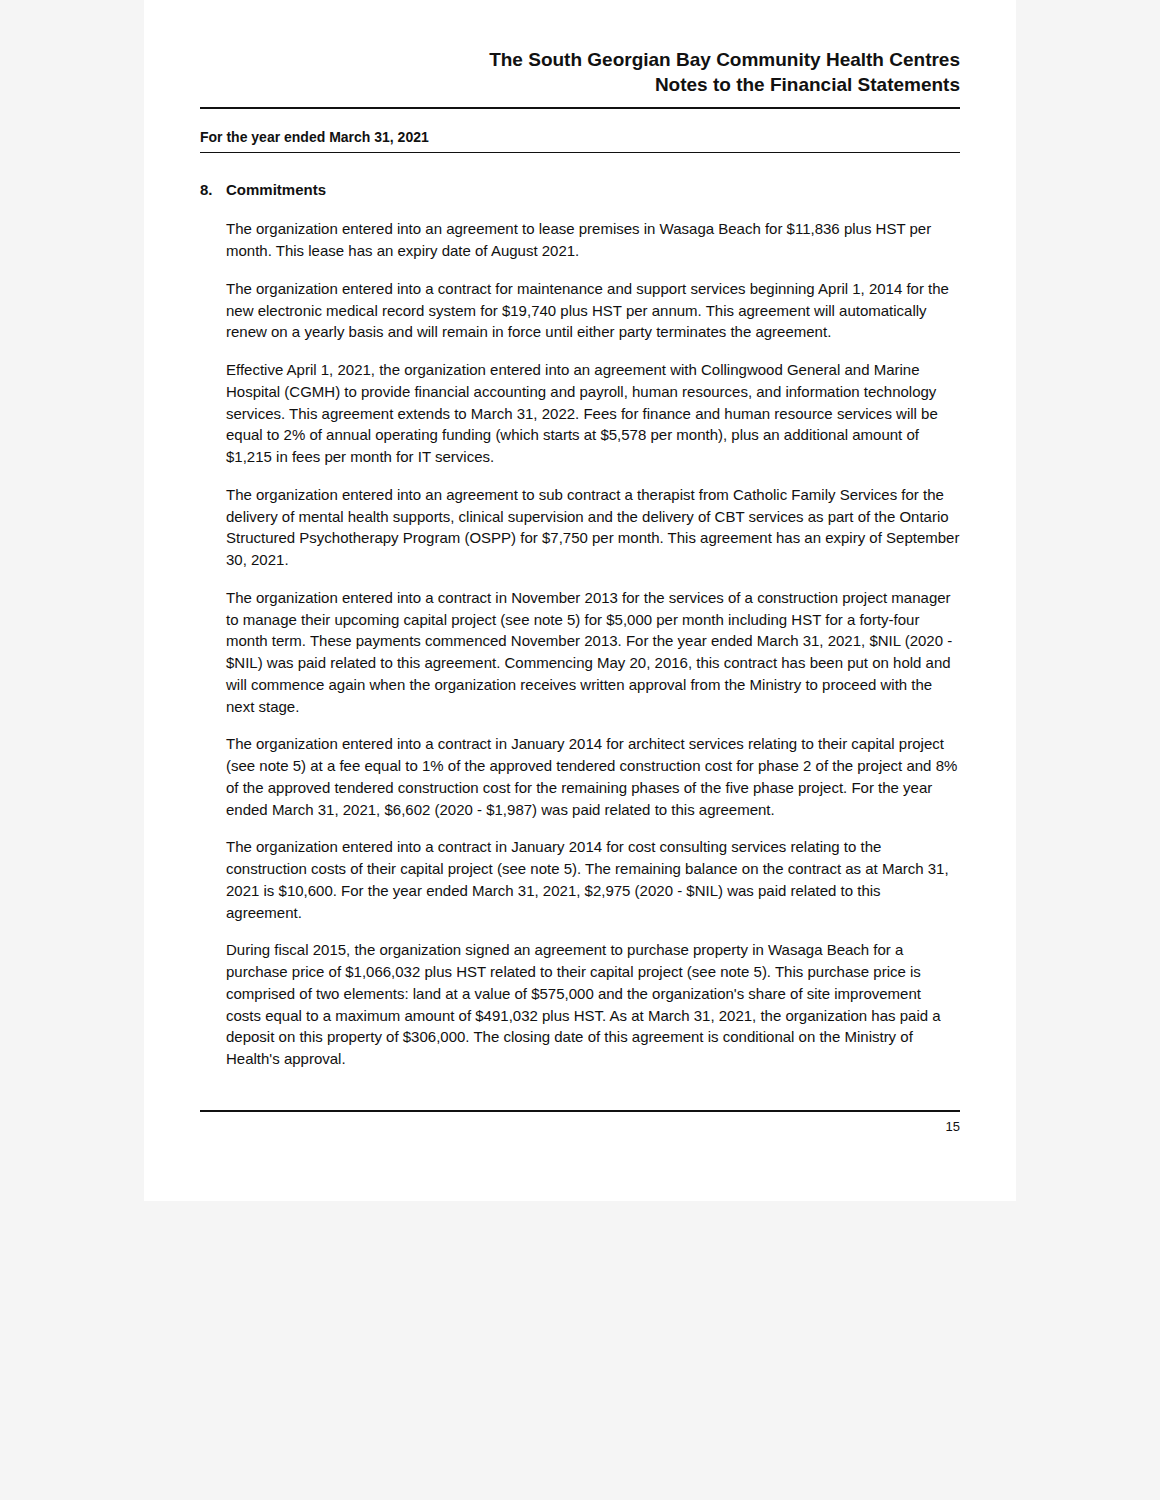The South Georgian Bay Community Health Centres
Notes to the Financial Statements
For the year ended March 31, 2021
8. Commitments
The organization entered into an agreement to lease premises in Wasaga Beach for $11,836 plus HST per month. This lease has an expiry date of August 2021.
The organization entered into a contract for maintenance and support services beginning April 1, 2014 for the new electronic medical record system for $19,740 plus HST per annum. This agreement will automatically renew on a yearly basis and will remain in force until either party terminates the agreement.
Effective April 1, 2021, the organization entered into an agreement with Collingwood General and Marine Hospital (CGMH) to provide financial accounting and payroll, human resources, and information technology services. This agreement extends to March 31, 2022. Fees for finance and human resource services will be equal to 2% of annual operating funding (which starts at $5,578 per month), plus an additional amount of $1,215 in fees per month for IT services.
The organization entered into an agreement to sub contract a therapist from Catholic Family Services for the delivery of mental health supports, clinical supervision and the delivery of CBT services as part of the Ontario Structured Psychotherapy Program (OSPP) for $7,750 per month. This agreement has an expiry of September 30, 2021.
The organization entered into a contract in November 2013 for the services of a construction project manager to manage their upcoming capital project (see note 5) for $5,000 per month including HST for a forty-four month term. These payments commenced November 2013. For the year ended March 31, 2021, $NIL (2020 - $NIL) was paid related to this agreement. Commencing May 20, 2016, this contract has been put on hold and will commence again when the organization receives written approval from the Ministry to proceed with the next stage.
The organization entered into a contract in January 2014 for architect services relating to their capital project (see note 5) at a fee equal to 1% of the approved tendered construction cost for phase 2 of the project and 8% of the approved tendered construction cost for the remaining phases of the five phase project. For the year ended March 31, 2021, $6,602 (2020 - $1,987) was paid related to this agreement.
The organization entered into a contract in January 2014 for cost consulting services relating to the construction costs of their capital project (see note 5). The remaining balance on the contract as at March 31, 2021 is $10,600. For the year ended March 31, 2021, $2,975 (2020 - $NIL) was paid related to this agreement.
During fiscal 2015, the organization signed an agreement to purchase property in Wasaga Beach for a purchase price of $1,066,032 plus HST related to their capital project (see note 5). This purchase price is comprised of two elements: land at a value of $575,000 and the organization's share of site improvement costs equal to a maximum amount of $491,032 plus HST. As at March 31, 2021, the organization has paid a deposit on this property of $306,000. The closing date of this agreement is conditional on the Ministry of Health's approval.
15